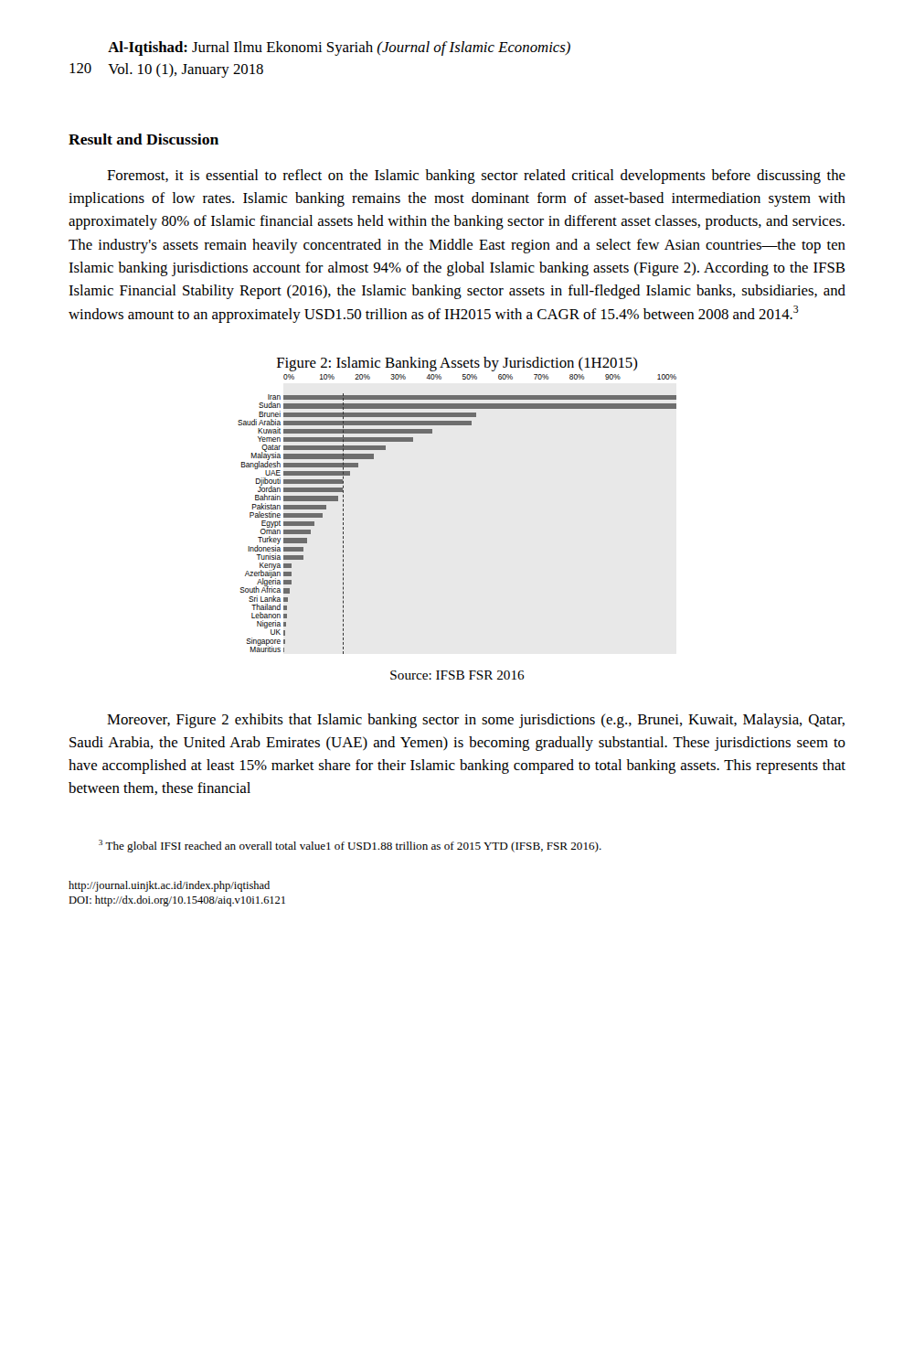120
Al-Iqtishad: Jurnal Ilmu Ekonomi Syariah (Journal of Islamic Economics)
Vol. 10 (1), January 2018
Result and Discussion
Foremost, it is essential to reflect on the Islamic banking sector related critical developments before discussing the implications of low rates. Islamic banking remains the most dominant form of asset-based intermediation system with approximately 80% of Islamic financial assets held within the banking sector in different asset classes, products, and services. The industry's assets remain heavily concentrated in the Middle East region and a select few Asian countries—the top ten Islamic banking jurisdictions account for almost 94% of the global Islamic banking assets (Figure 2). According to the IFSB Islamic Financial Stability Report (2016), the Islamic banking sector assets in full-fledged Islamic banks, subsidiaries, and windows amount to an approximately USD1.50 trillion as of IH2015 with a CAGR of 15.4% between 2008 and 2014.3
Figure 2: Islamic Banking Assets by Jurisdiction (1H2015)
Iran
Sudan
Brunei
Saudi Arabia
Kuwait
Yemen
Qatar
Malaysia
Bangladesh
UAE
Djibouti
Jordan
Bahrain
Pakistan
Palestine
Egypt
Oman
Turkey
Indonesia
Tunisia
Kenya
Azerbaijan
Algeria
South Africa
Sri Lanka
Thailand
Lebanon
Nigeria
UK
Singapore
Mauritius
0% 10% 20% 30% 40% 50% 60% 70% 80% 90% 100%
Source: IFSB FSR 2016
Moreover, Figure 2 exhibits that Islamic banking sector in some jurisdictions (e.g., Brunei, Kuwait, Malaysia, Qatar, Saudi Arabia, the United Arab Emirates (UAE) and Yemen) is becoming gradually substantial. These jurisdictions seem to have accomplished at least 15% market share for their Islamic banking compared to total banking assets. This represents that between them, these financial
3 The global IFSI reached an overall total value1 of USD1.88 trillion as of 2015 YTD (IFSB, FSR 2016).
http://journal.uinjkt.ac.id/index.php/iqtishad
DOI: http://dx.doi.org/10.15408/aiq.v10i1.6121